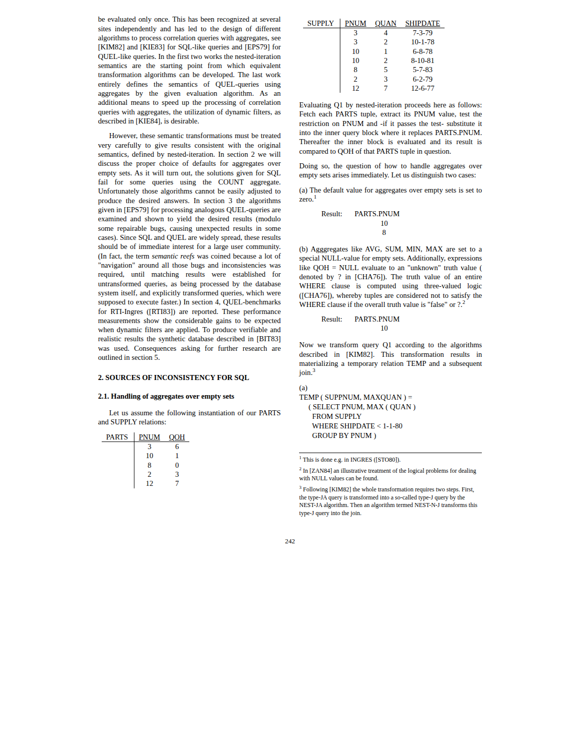be evaluated only once. This has been recognized at several sites independently and has led to the design of different algorithms to process correlation queries with aggregates, see [KIM82] and [KIE83] for SQL-like queries and [EPS79] for QUEL-like queries. In the first two works the nested-iteration semantics are the starting point from which equivalent transformation algorithms can be developed. The last work entirely defines the semantics of QUEL-queries using aggregates by the given evaluation algorithm. As an additional means to speed up the processing of correlation queries with aggregates, the utilization of dynamic filters, as described in [KIE84], is desirable.
However, these semantic transformations must be treated very carefully to give results consistent with the original semantics, defined by nested-iteration. In section 2 we will discuss the proper choice of defaults for aggregates over empty sets. As it will turn out, the solutions given for SQL fail for some queries using the COUNT aggregate. Unfortunately those algorithms cannot be easily adjusted to produce the desired answers. In section 3 the algorithms given in [EPS79] for processing analogous QUEL-queries are examined and shown to yield the desired results (modulo some repairable bugs, causing unexpected results in some cases). Since SQL and QUEL are widely spread, these results should be of immediate interest for a large user community. (In fact, the term semantic reefs was coined because a lot of "navigation" around all those bugs and inconsistencies was required, until matching results were established for untransformed queries, as being processed by the database system itself, and explicitly transformed queries, which were supposed to execute faster.) In section 4, QUEL-benchmarks for RTI-Ingres ([RTI83]) are reported. These performance measurements show the considerable gains to be expected when dynamic filters are applied. To produce verifiable and realistic results the synthetic database described in [BIT83] was used. Consequences asking for further research are outlined in section 5.
2. SOURCES OF INCONSISTENCY FOR SQL
2.1. Handling of aggregates over empty sets
Let us assume the following instantiation of our PARTS and SUPPLY relations:
| PARTS | PNUM | QOH |
| --- | --- | --- |
| | 3 | 6 |
| | 10 | 1 |
| | 8 | 0 |
| | 2 | 3 |
| | 12 | 7 |
| SUPPLY | PNUM | QUAN | SHIPDATE |
| --- | --- | --- | --- |
| | 3 | 4 | 7-3-79 |
| | 3 | 2 | 10-1-78 |
| | 10 | 1 | 6-8-78 |
| | 10 | 2 | 8-10-81 |
| | 8 | 5 | 5-7-83 |
| | 2 | 3 | 6-2-79 |
| | 12 | 7 | 12-6-77 |
Evaluating Q1 by nested-iteration proceeds here as follows: Fetch each PARTS tuple, extract its PNUM value, test the restriction on PNUM and -if it passes the test- substitute it into the inner query block where it replaces PARTS.PNUM. Thereafter the inner block is evaluated and its result is compared to QOH of that PARTS tuple in question.
Doing so, the question of how to handle aggregates over empty sets arises immediately. Let us distinguish two cases:
(a) The default value for aggregates over empty sets is set to zero.1
Result: PARTS.PNUM
10
8
(b) Agggregates like AVG, SUM, MIN, MAX are set to a special NULL-value for empty sets. Additionally, expressions like QOH = NULL evaluate to an "unknown" truth value ( denoted by ? in [CHA76]). The truth value of an entire WHERE clause is computed using three-valued logic ([CHA76]), whereby tuples are considered not to satisfy the WHERE clause if the overall truth value is "false" or ?.2
Result: PARTS.PNUM
10
Now we transform query Q1 according to the algorithms described in [KIM82]. This transformation results in materializing a temporary relation TEMP and a subsequent join.3
(a) TEMP ( SUPPNUM, MAXQUAN ) = ( SELECT PNUM, MAX ( QUAN ) FROM SUPPLY WHERE SHIPDATE < 1-1-80 GROUP BY PNUM )
1 This is done e.g. in INGRES ([STO80]).
2 In [ZAN84] an illustrative treatment of the logical problems for dealing with NULL values can be found.
3 Following [KIM82] the whole transformation requires two steps. First, the type-JA query is transformed into a so-called type-J query by the NEST-JA algorithm. Then an algorithm termed NEST-N-J transforms this type-J query into the join.
242